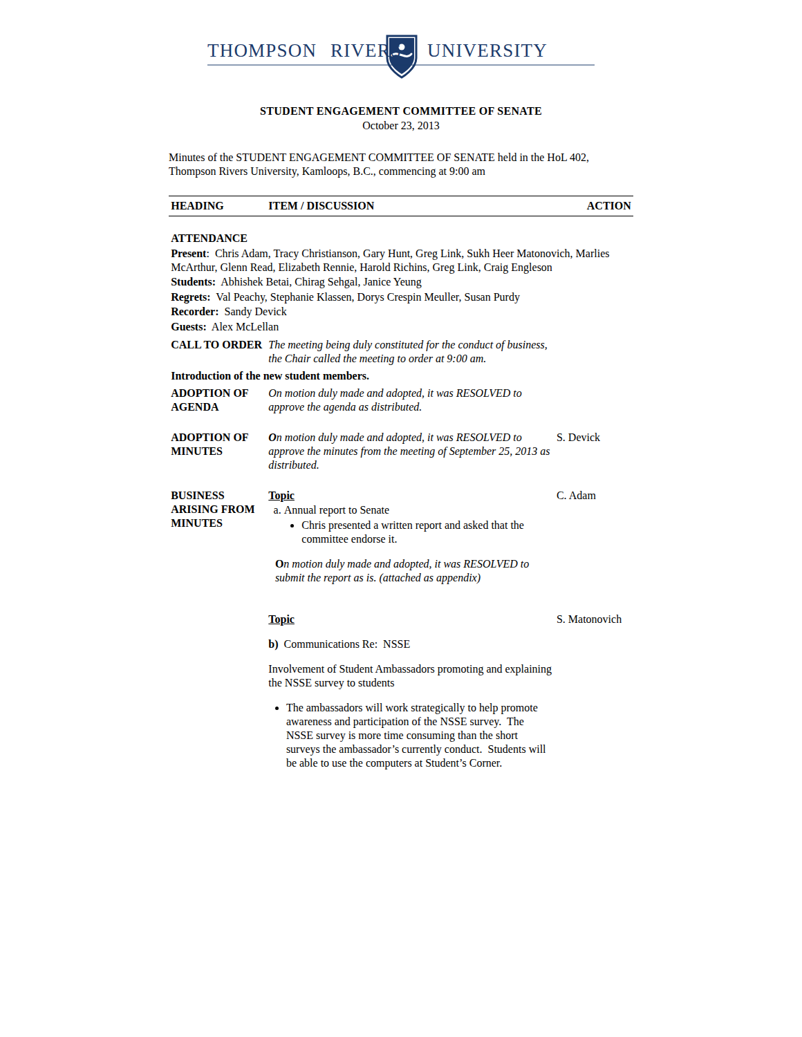Thompson Rivers University THOMPSON RIVERS UNIVERSITY
Student Engagement Committee of Senate
October 23, 2013
Minutes of the STUDENT ENGAGEMENT COMMITTEE OF SENATE held in the HoL 402, Thompson Rivers University, Kamloops, B.C., commencing at 9:00 am
| HEADING | ITEM / DISCUSSION | ACTION |
| --- | --- | --- |
| ATTENDANCE Present : Chris Adam, Tracy Christianson, Gary Hunt, Greg Link, Sukh Heer Matonovich, Marlies McArthur, Glenn Read, Elizabeth Rennie, Harold Richins, Greg Link, Craig Engleson Students: Abhishek Betai, Chirag Sehgal, Janice Yeung Regrets: Val Peachy, Stephanie Klassen, Dorys Crespin Meuller, Susan Purdy Recorder: Sandy Devick Guests: Alex McLellan |
| CALL TO ORDER | The meeting being duly constituted for the conduct of business, the Chair called the meeting to order at 9:00 am. | |
| Introduction of the new student members. |
| ADOPTION OF AGENDA | On motion duly made and adopted, it was RESOLVED to approve the agenda as distributed. | |
| ADOPTION OF MINUTES | O n motion duly made and adopted, it was RESOLVED to approve the minutes from the meeting of September 25, 2013 as distributed. | S. Devick |
| BUSINESS ARISING FROM MINUTES | Topic Annual report to Senate Chris presented a written report and asked that the committee endorse it. O n motion duly made and adopted, it was RESOLVED to submit the report as is. (attached as appendix) | C. Adam |
| | Topic b) Communications Re: NSSE Involvement of Student Ambassadors promoting and explaining the NSSE survey to students The ambassadors will work strategically to help promote awareness and participation of the NSSE survey. The NSSE survey is more time consuming than the short surveys the ambassador’s currently conduct. Students will be able to use the computers at Student’s Corner. | S. Matonovich |